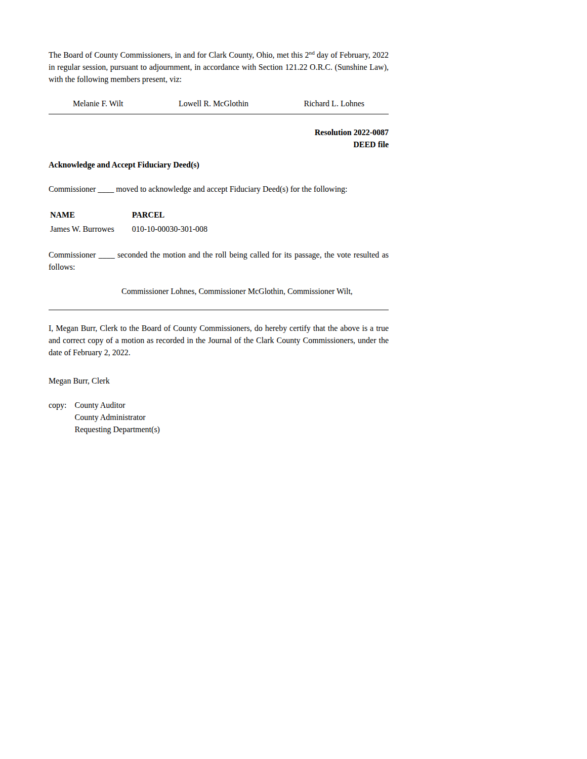The Board of County Commissioners, in and for Clark County, Ohio, met this 2nd day of February, 2022 in regular session, pursuant to adjournment, in accordance with Section 121.22 O.R.C. (Sunshine Law), with the following members present, viz:
Melanie F. Wilt Lowell R. McGlothin Richard L. Lohnes
Resolution 2022-0087
DEED file
Acknowledge and Accept Fiduciary Deed(s)
Commissioner ____ moved to acknowledge and accept Fiduciary Deed(s) for the following:
| NAME | PARCEL |
| James W. Burrowes | 010-10-00030-301-008 |
Commissioner ____ seconded the motion and the roll being called for its passage, the vote resulted as follows:
Commissioner Lohnes, Commissioner McGlothin, Commissioner Wilt,
I, Megan Burr, Clerk to the Board of County Commissioners, do hereby certify that the above is a true and correct copy of a motion as recorded in the Journal of the Clark County Commissioners, under the date of February 2, 2022.
Megan Burr, Clerk
copy:
County Auditor
County Administrator
Requesting Department(s)